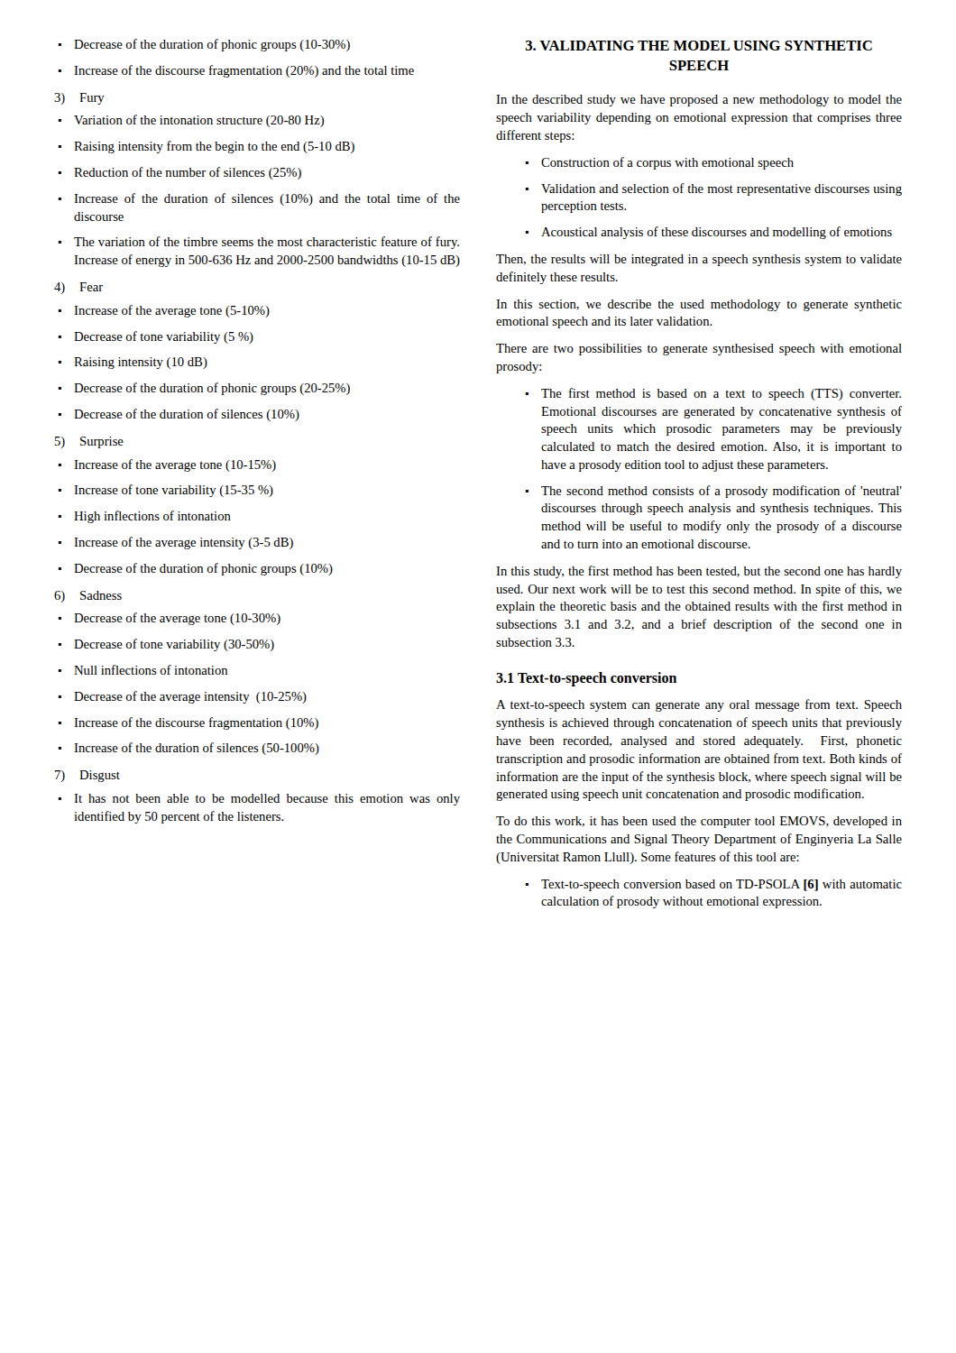Decrease of the duration of phonic groups (10-30%)
Increase of the discourse fragmentation (20%) and the total time
3) Fury
Variation of the intonation structure (20-80 Hz)
Raising intensity from the begin to the end (5-10 dB)
Reduction of the number of silences (25%)
Increase of the duration of silences (10%) and the total time of the discourse
The variation of the timbre seems the most characteristic feature of fury. Increase of energy in 500-636 Hz and 2000-2500 bandwidths (10-15 dB)
4) Fear
Increase of the average tone (5-10%)
Decrease of tone variability (5 %)
Raising intensity (10 dB)
Decrease of the duration of phonic groups (20-25%)
Decrease of the duration of silences (10%)
5) Surprise
Increase of the average tone (10-15%)
Increase of tone variability (15-35 %)
High inflections of intonation
Increase of the average intensity (3-5 dB)
Decrease of the duration of phonic groups (10%)
6) Sadness
Decrease of the average tone (10-30%)
Decrease of tone variability (30-50%)
Null inflections of intonation
Decrease of the average intensity (10-25%)
Increase of the discourse fragmentation (10%)
Increase of the duration of silences (50-100%)
7) Disgust
It has not been able to be modelled because this emotion was only identified by 50 percent of the listeners.
3. VALIDATING THE MODEL USING SYNTHETIC SPEECH
In the described study we have proposed a new methodology to model the speech variability depending on emotional expression that comprises three different steps:
Construction of a corpus with emotional speech
Validation and selection of the most representative discourses using perception tests.
Acoustical analysis of these discourses and modelling of emotions
Then, the results will be integrated in a speech synthesis system to validate definitely these results.
In this section, we describe the used methodology to generate synthetic emotional speech and its later validation.
There are two possibilities to generate synthesised speech with emotional prosody:
The first method is based on a text to speech (TTS) converter. Emotional discourses are generated by concatenative synthesis of speech units which prosodic parameters may be previously calculated to match the desired emotion. Also, it is important to have a prosody edition tool to adjust these parameters.
The second method consists of a prosody modification of 'neutral' discourses through speech analysis and synthesis techniques. This method will be useful to modify only the prosody of a discourse and to turn into an emotional discourse.
In this study, the first method has been tested, but the second one has hardly used. Our next work will be to test this second method. In spite of this, we explain the theoretic basis and the obtained results with the first method in subsections 3.1 and 3.2, and a brief description of the second one in subsection 3.3.
3.1 Text-to-speech conversion
A text-to-speech system can generate any oral message from text. Speech synthesis is achieved through concatenation of speech units that previously have been recorded, analysed and stored adequately. First, phonetic transcription and prosodic information are obtained from text. Both kinds of information are the input of the synthesis block, where speech signal will be generated using speech unit concatenation and prosodic modification.
To do this work, it has been used the computer tool EMOVS, developed in the Communications and Signal Theory Department of Enginyeria La Salle (Universitat Ramon Llull). Some features of this tool are:
Text-to-speech conversion based on TD-PSOLA [6] with automatic calculation of prosody without emotional expression.